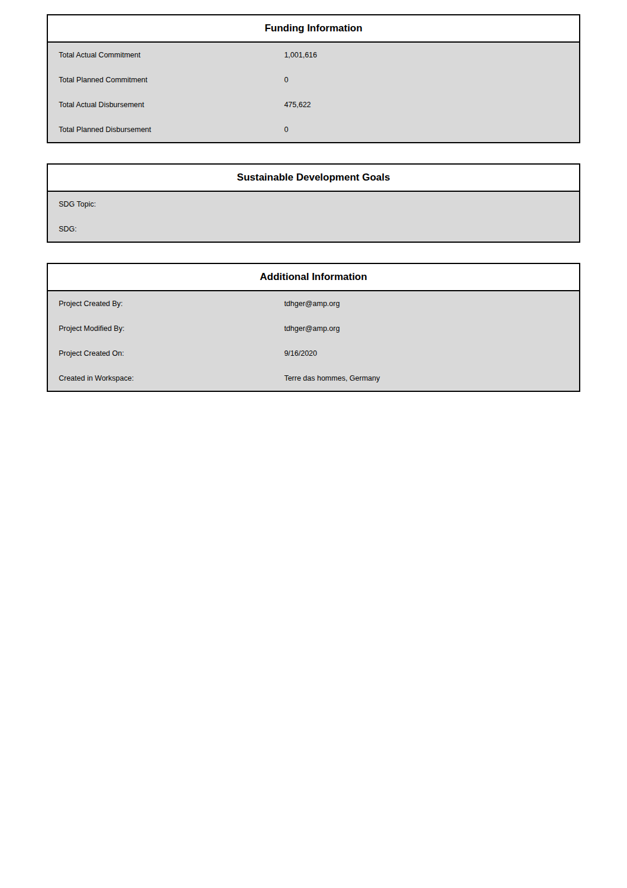Funding Information
| Total Actual Commitment | 1,001,616 |
| Total Planned Commitment | 0 |
| Total Actual Disbursement | 475,622 |
| Total Planned Disbursement | 0 |
Sustainable Development Goals
| SDG Topic: |
| SDG: |
Additional Information
| Project Created By: | tdhger@amp.org |
| Project Modified By: | tdhger@amp.org |
| Project Created On: | 9/16/2020 |
| Created in Workspace: | Terre das hommes, Germany |